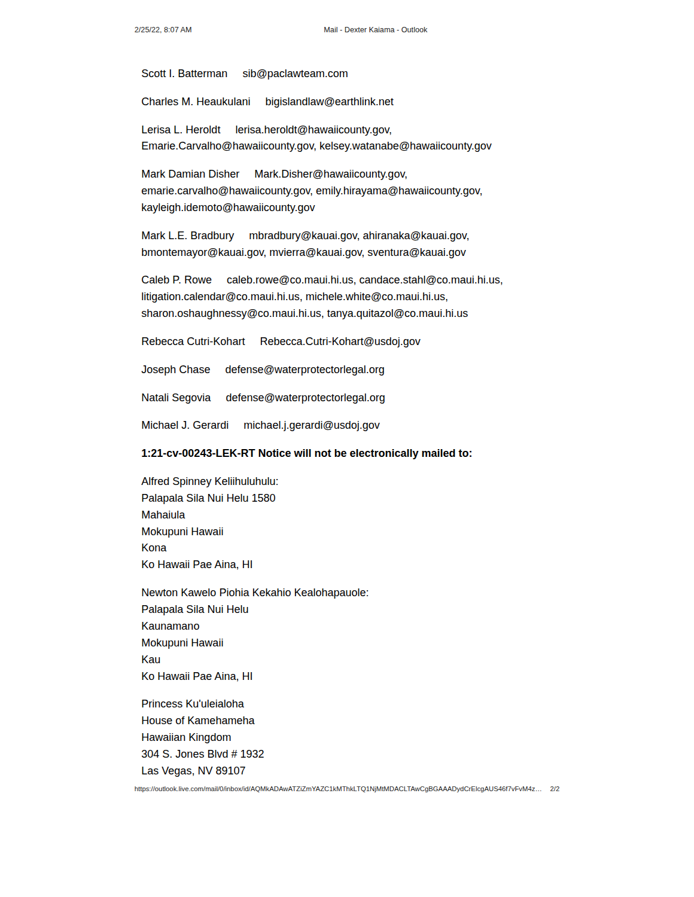2/25/22, 8:07 AM
Mail - Dexter Kaiama - Outlook
Scott I. Batterman sib@paclawteam.com
Charles M. Heaukulani bigislandlaw@earthlink.net
Lerisa L. Heroldt lerisa.heroldt@hawaiicounty.gov, Emarie.Carvalho@hawaiicounty.gov, kelsey.watanabe@hawaiicounty.gov
Mark Damian Disher Mark.Disher@hawaiicounty.gov, emarie.carvalho@hawaiicounty.gov, emily.hirayama@hawaiicounty.gov, kayleigh.idemoto@hawaiicounty.gov
Mark L.E. Bradbury mbradbury@kauai.gov, ahiranaka@kauai.gov, bmontemayor@kauai.gov, mvierra@kauai.gov, sventura@kauai.gov
Caleb P. Rowe caleb.rowe@co.maui.hi.us, candace.stahl@co.maui.hi.us, litigation.calendar@co.maui.hi.us, michele.white@co.maui.hi.us, sharon.oshaughnessy@co.maui.hi.us, tanya.quitazol@co.maui.hi.us
Rebecca Cutri-Kohart Rebecca.Cutri-Kohart@usdoj.gov
Joseph Chase defense@waterprotectorlegal.org
Natali Segovia defense@waterprotectorlegal.org
Michael J. Gerardi michael.j.gerardi@usdoj.gov
1:21-cv-00243-LEK-RT Notice will not be electronically mailed to:
Alfred Spinney Keliihuluhulu:
Palapala Sila Nui Helu 1580
Mahaiula
Mokupuni Hawaii
Kona
Ko Hawaii Pae Aina, HI
Newton Kawelo Piohia Kekahio Kealohapauole:
Palapala Sila Nui Helu
Kaunamano
Mokupuni Hawaii
Kau
Ko Hawaii Pae Aina, HI
Princess Ku'uleialoha
House of Kamehameha
Hawaiian Kingdom
304 S. Jones Blvd # 1932
Las Vegas, NV 89107
https://outlook.live.com/mail/0/inbox/id/AQMkADAwATZiZmYAZC1kMThkLTQ1NjMtMDACLTAwCgBGAAADydCrElcgAUS46f7vFvM4zwcAAk7evpwym…
2/2